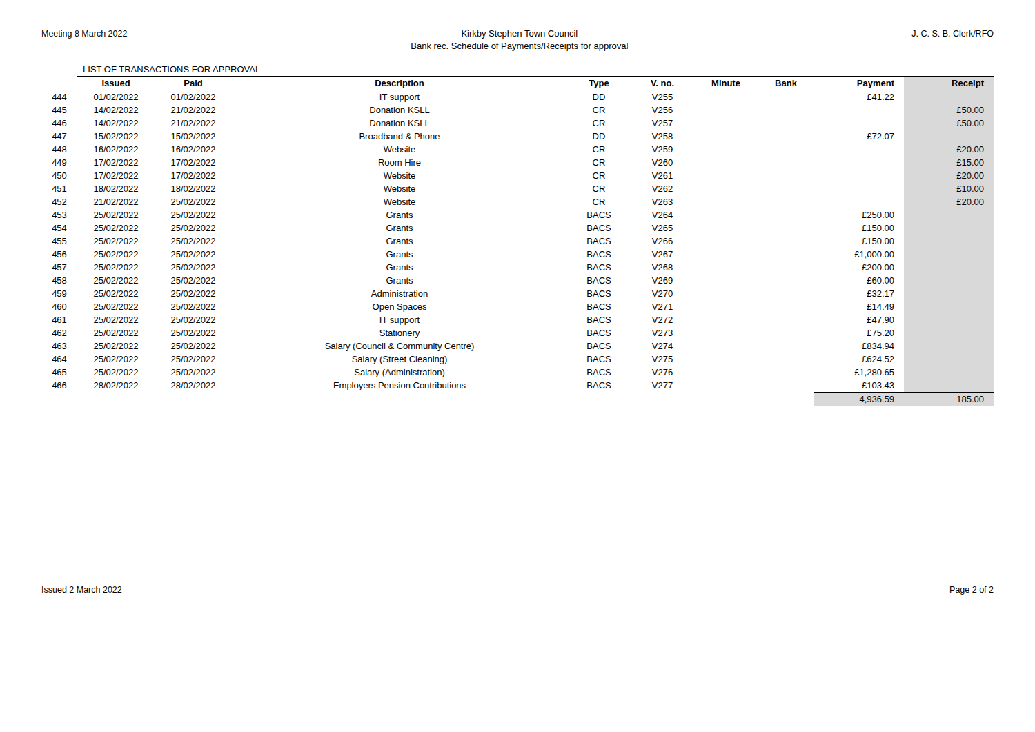Meeting 8 March 2022
Kirkby Stephen Town Council
Bank rec. Schedule of Payments/Receipts for approval
J. C. S. B. Clerk/RFO
LIST OF TRANSACTIONS FOR APPROVAL
| | Issued | Paid | Description | Type | V. no. | Minute | Bank | Payment | Receipt |
| --- | --- | --- | --- | --- | --- | --- | --- | --- | --- |
| 444 | 01/02/2022 | 01/02/2022 | IT support | DD | V255 | | | £41.22 | |
| 445 | 14/02/2022 | 21/02/2022 | Donation KSLL | CR | V256 | | | | £50.00 |
| 446 | 14/02/2022 | 21/02/2022 | Donation KSLL | CR | V257 | | | | £50.00 |
| 447 | 15/02/2022 | 15/02/2022 | Broadband & Phone | DD | V258 | | | £72.07 | |
| 448 | 16/02/2022 | 16/02/2022 | Website | CR | V259 | | | | £20.00 |
| 449 | 17/02/2022 | 17/02/2022 | Room Hire | CR | V260 | | | | £15.00 |
| 450 | 17/02/2022 | 17/02/2022 | Website | CR | V261 | | | | £20.00 |
| 451 | 18/02/2022 | 18/02/2022 | Website | CR | V262 | | | | £10.00 |
| 452 | 21/02/2022 | 25/02/2022 | Website | CR | V263 | | | | £20.00 |
| 453 | 25/02/2022 | 25/02/2022 | Grants | BACS | V264 | | | £250.00 | |
| 454 | 25/02/2022 | 25/02/2022 | Grants | BACS | V265 | | | £150.00 | |
| 455 | 25/02/2022 | 25/02/2022 | Grants | BACS | V266 | | | £150.00 | |
| 456 | 25/02/2022 | 25/02/2022 | Grants | BACS | V267 | | | £1,000.00 | |
| 457 | 25/02/2022 | 25/02/2022 | Grants | BACS | V268 | | | £200.00 | |
| 458 | 25/02/2022 | 25/02/2022 | Grants | BACS | V269 | | | £60.00 | |
| 459 | 25/02/2022 | 25/02/2022 | Administration | BACS | V270 | | | £32.17 | |
| 460 | 25/02/2022 | 25/02/2022 | Open Spaces | BACS | V271 | | | £14.49 | |
| 461 | 25/02/2022 | 25/02/2022 | IT support | BACS | V272 | | | £47.90 | |
| 462 | 25/02/2022 | 25/02/2022 | Stationery | BACS | V273 | | | £75.20 | |
| 463 | 25/02/2022 | 25/02/2022 | Salary (Council & Community Centre) | BACS | V274 | | | £834.94 | |
| 464 | 25/02/2022 | 25/02/2022 | Salary (Street Cleaning) | BACS | V275 | | | £624.52 | |
| 465 | 25/02/2022 | 25/02/2022 | Salary (Administration) | BACS | V276 | | | £1,280.65 | |
| 466 | 28/02/2022 | 28/02/2022 | Employers Pension Contributions | BACS | V277 | | | £103.43 | |
| | 4,936.59 | 185.00 |
Issued 2 March 2022
Page 2 of 2